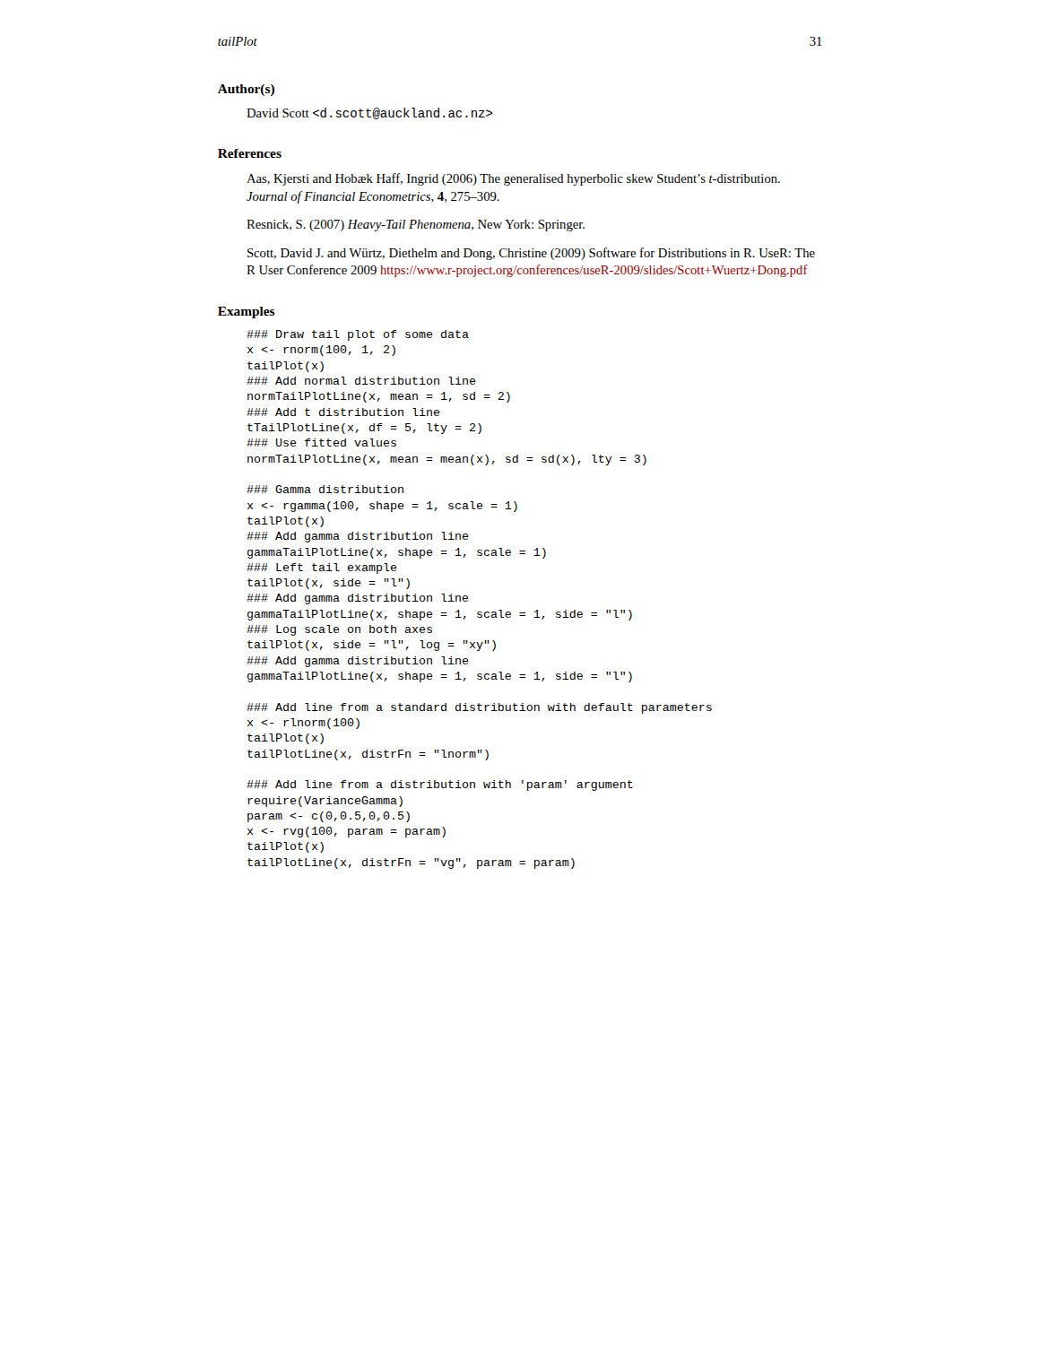tailPlot 31
Author(s)
David Scott <d.scott@auckland.ac.nz>
References
Aas, Kjersti and Hobæk Haff, Ingrid (2006) The generalised hyperbolic skew Student’s t-distribution. Journal of Financial Econometrics, 4, 275–309.
Resnick, S. (2007) Heavy-Tail Phenomena, New York: Springer.
Scott, David J. and Würtz, Diethelm and Dong, Christine (2009) Software for Distributions in R. UseR: The R User Conference 2009 https://www.r-project.org/conferences/useR-2009/slides/Scott+Wuertz+Dong.pdf
Examples
### Draw tail plot of some data
x <- rnorm(100, 1, 2)
tailPlot(x)
### Add normal distribution line
normTailPlotLine(x, mean = 1, sd = 2)
### Add t distribution line
tTailPlotLine(x, df = 5, lty = 2)
### Use fitted values
normTailPlotLine(x, mean = mean(x), sd = sd(x), lty = 3)

### Gamma distribution
x <- rgamma(100, shape = 1, scale = 1)
tailPlot(x)
### Add gamma distribution line
gammaTailPlotLine(x, shape = 1, scale = 1)
### Left tail example
tailPlot(x, side = "l")
### Add gamma distribution line
gammaTailPlotLine(x, shape = 1, scale = 1, side = "l")
### Log scale on both axes
tailPlot(x, side = "l", log = "xy")
### Add gamma distribution line
gammaTailPlotLine(x, shape = 1, scale = 1, side = "l")

### Add line from a standard distribution with default parameters
x <- rlnorm(100)
tailPlot(x)
tailPlotLine(x, distrFn = "lnorm")

### Add line from a distribution with 'param' argument
require(VarianceGamma)
param <- c(0,0.5,0,0.5)
x <- rvg(100, param = param)
tailPlot(x)
tailPlotLine(x, distrFn = "vg", param = param)